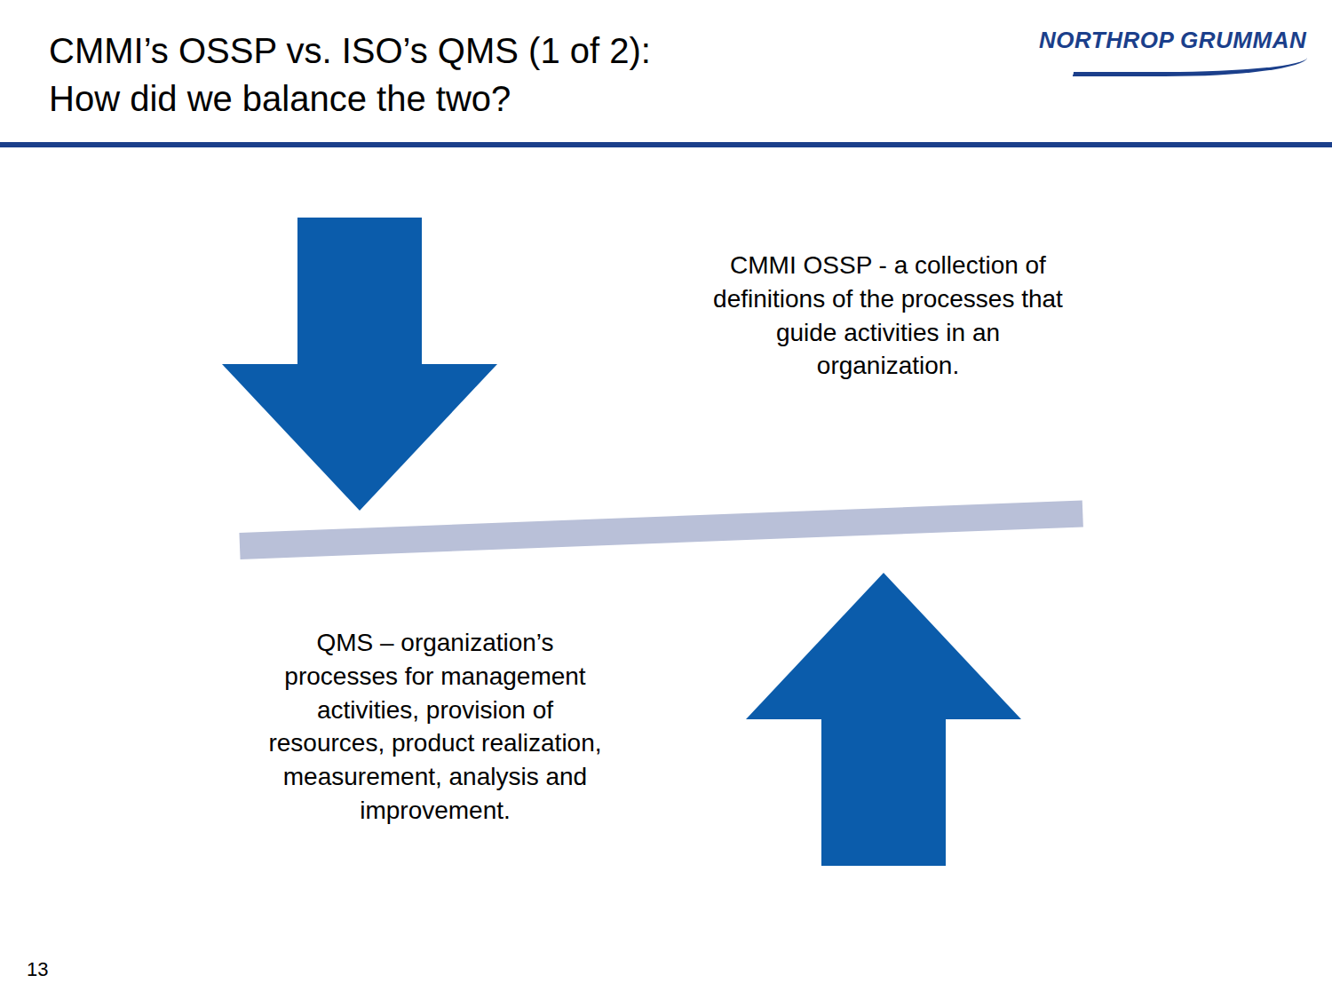CMMI’s OSSP vs. ISO’s QMS (1 of 2):
How did we balance the two?
NORTHROP GRUMMAN
CMMI OSSP - a collection of definitions of the processes that guide activities in an organization.
QMS – organization’s processes for management activities, provision of resources, product realization, measurement, analysis and improvement.
13